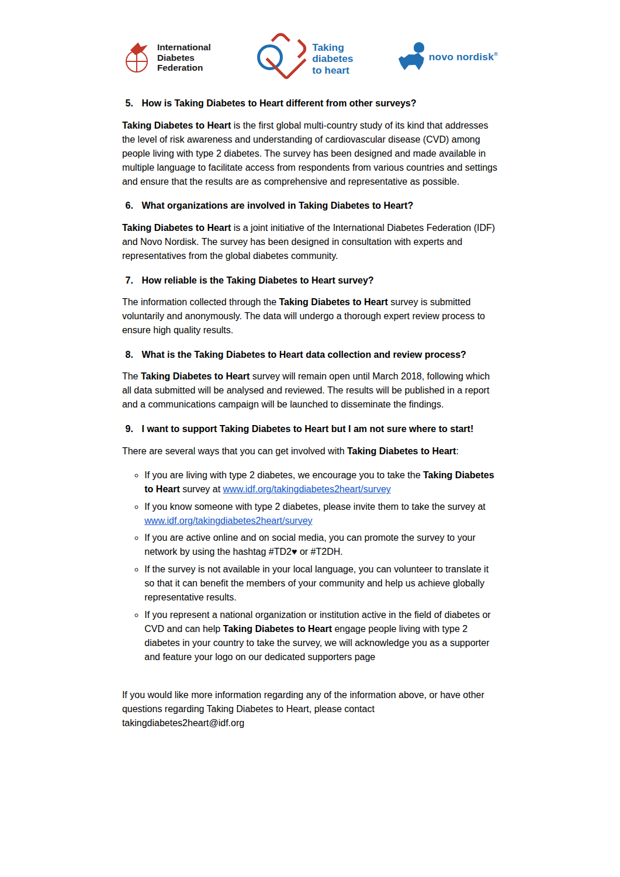International
Diabetes
Federation
Taking
diabetes
to heart
novo nordisk®
How is Taking Diabetes to Heart different from other surveys?
Taking Diabetes to Heart is the first global multi-country study of its kind that addresses the level of risk awareness and understanding of cardiovascular disease (CVD) among people living with type 2 diabetes. The survey has been designed and made available in multiple language to facilitate access from respondents from various countries and settings and ensure that the results are as comprehensive and representative as possible.
What organizations are involved in Taking Diabetes to Heart?
Taking Diabetes to Heart is a joint initiative of the International Diabetes Federation (IDF) and Novo Nordisk. The survey has been designed in consultation with experts and representatives from the global diabetes community.
How reliable is the Taking Diabetes to Heart survey?
The information collected through the Taking Diabetes to Heart survey is submitted voluntarily and anonymously. The data will undergo a thorough expert review process to ensure high quality results.
What is the Taking Diabetes to Heart data collection and review process?
The Taking Diabetes to Heart survey will remain open until March 2018, following which all data submitted will be analysed and reviewed. The results will be published in a report and a communications campaign will be launched to disseminate the findings.
I want to support Taking Diabetes to Heart but I am not sure where to start!
There are several ways that you can get involved with Taking Diabetes to Heart:
If you are living with type 2 diabetes, we encourage you to take the Taking Diabetes to Heart survey at www.idf.org/takingdiabetes2heart/survey
If you know someone with type 2 diabetes, please invite them to take the survey at www.idf.org/takingdiabetes2heart/survey
If you are active online and on social media, you can promote the survey to your network by using the hashtag #TD2♥ or #T2DH.
If the survey is not available in your local language, you can volunteer to translate it so that it can benefit the members of your community and help us achieve globally representative results.
If you represent a national organization or institution active in the field of diabetes or CVD and can help Taking Diabetes to Heart engage people living with type 2 diabetes in your country to take the survey, we will acknowledge you as a supporter and feature your logo on our dedicated supporters page
If you would like more information regarding any of the information above, or have other questions regarding Taking Diabetes to Heart, please contact takingdiabetes2heart@idf.org